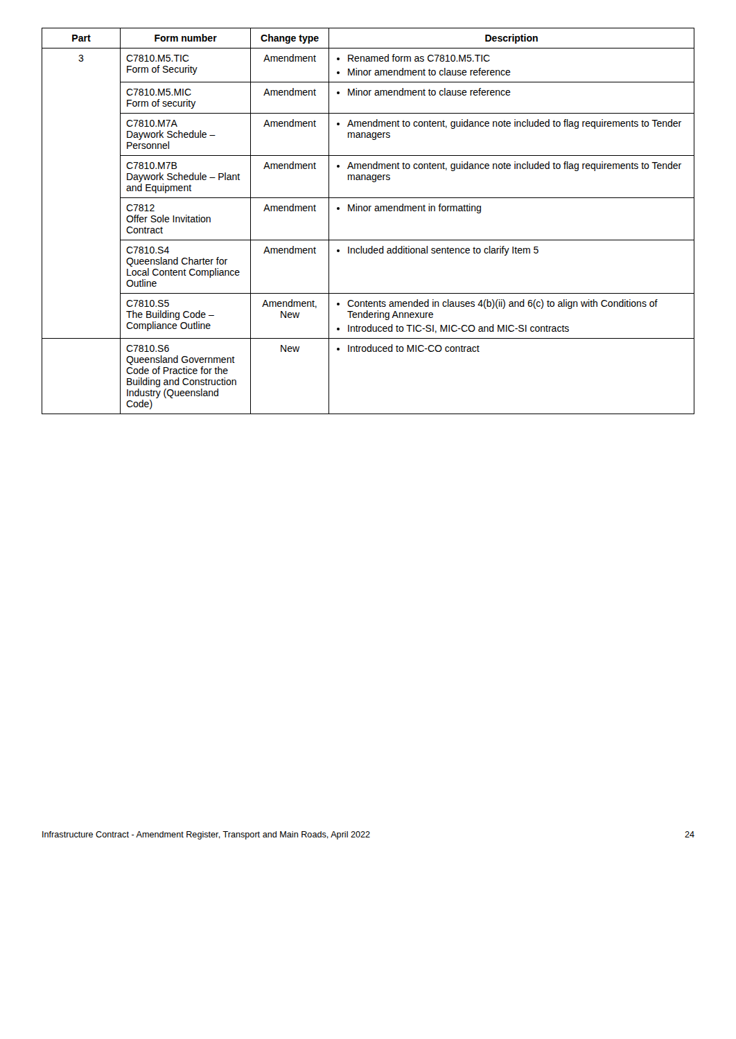| Part | Form number | Change type | Description |
| --- | --- | --- | --- |
| 3 | C7810.M5.TIC Form of Security | Amendment | Renamed form as C7810.M5.TIC Minor amendment to clause reference |
| C7810.M5.MIC Form of security | Amendment | Minor amendment to clause reference |
| C7810.M7A Daywork Schedule – Personnel | Amendment | Amendment to content, guidance note included to flag requirements to Tender managers |
| C7810.M7B Daywork Schedule – Plant and Equipment | Amendment | Amendment to content, guidance note included to flag requirements to Tender managers |
| C7812 Offer Sole Invitation Contract | Amendment | Minor amendment in formatting |
| C7810.S4 Queensland Charter for Local Content Compliance Outline | Amendment | Included additional sentence to clarify Item 5 |
| C7810.S5 The Building Code – Compliance Outline | Amendment, New | Contents amended in clauses 4(b)(ii) and 6(c) to align with Conditions of Tendering Annexure Introduced to TIC-SI, MIC-CO and MIC-SI contracts |
| | C7810.S6 Queensland Government Code of Practice for the Building and Construction Industry (Queensland Code) | New | Introduced to MIC-CO contract |
Infrastructure Contract - Amendment Register, Transport and Main Roads, April 2022 24